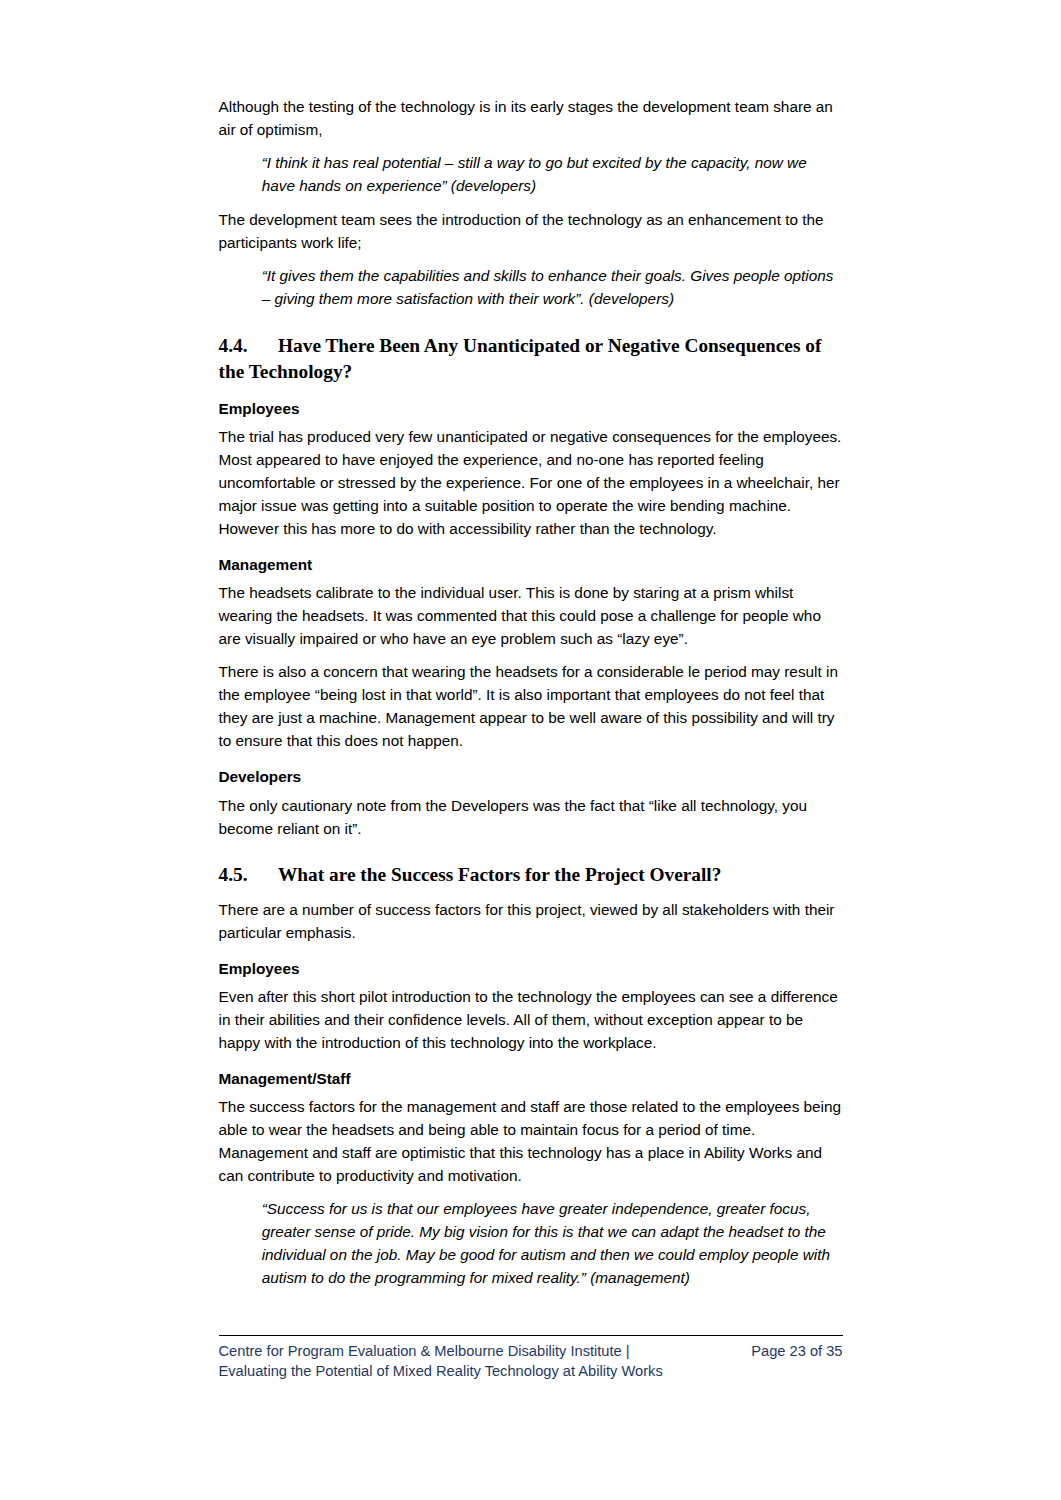Although the testing of the technology is in its early stages the development team share an air of optimism,
“I think it has real potential – still a way to go but excited by the capacity, now we have hands on experience” (developers)
The development team sees the introduction of the technology as an enhancement to the participants work life;
“It gives them the capabilities and skills to enhance their goals. Gives people options – giving them more satisfaction with their work”. (developers)
4.4. Have There Been Any Unanticipated or Negative Consequences of the Technology?
Employees
The trial has produced very few unanticipated or negative consequences for the employees. Most appeared to have enjoyed the experience, and no-one has reported feeling uncomfortable or stressed by the experience. For one of the employees in a wheelchair, her major issue was getting into a suitable position to operate the wire bending machine. However this has more to do with accessibility rather than the technology.
Management
The headsets calibrate to the individual user. This is done by staring at a prism whilst wearing the headsets. It was commented that this could pose a challenge for people who are visually impaired or who have an eye problem such as “lazy eye”.
There is also a concern that wearing the headsets for a considerable le period may result in the employee “being lost in that world”. It is also important that employees do not feel that they are just a machine. Management appear to be well aware of this possibility and will try to ensure that this does not happen.
Developers
The only cautionary note from the Developers was the fact that “like all technology, you become reliant on it”.
4.5. What are the Success Factors for the Project Overall?
There are a number of success factors for this project, viewed by all stakeholders with their particular emphasis.
Employees
Even after this short pilot introduction to the technology the employees can see a difference in their abilities and their confidence levels. All of them, without exception appear to be happy with the introduction of this technology into the workplace.
Management/Staff
The success factors for the management and staff are those related to the employees being able to wear the headsets and being able to maintain focus for a period of time. Management and staff are optimistic that this technology has a place in Ability Works and can contribute to productivity and motivation.
“Success for us is that our employees have greater independence, greater focus, greater sense of pride. My big vision for this is that we can adapt the headset to the individual on the job. May be good for autism and then we could employ people with autism to do the programming for mixed reality.” (management)
Centre for Program Evaluation & Melbourne Disability Institute |
Evaluating the Potential of Mixed Reality Technology at Ability Works
Page 23 of 35